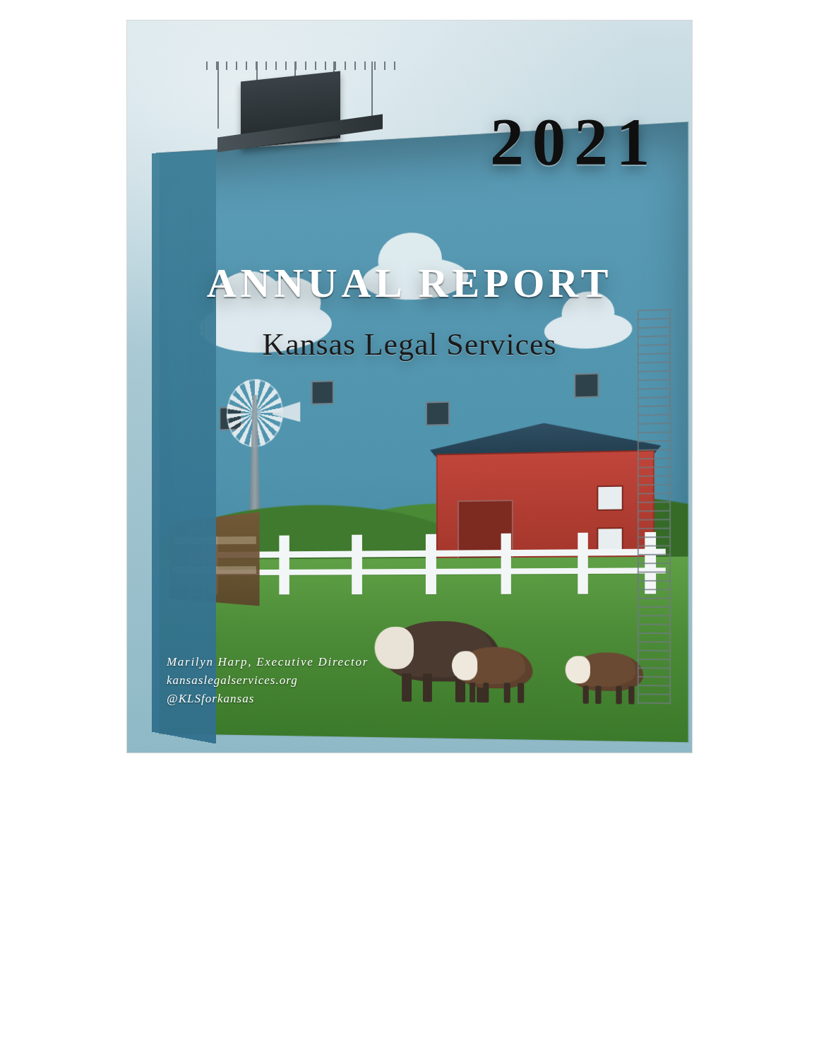2021
ANNUAL REPORT
Kansas Legal Services
Marilyn Harp, Executive Director
kansaslegalservices.org
@KLSforkansas